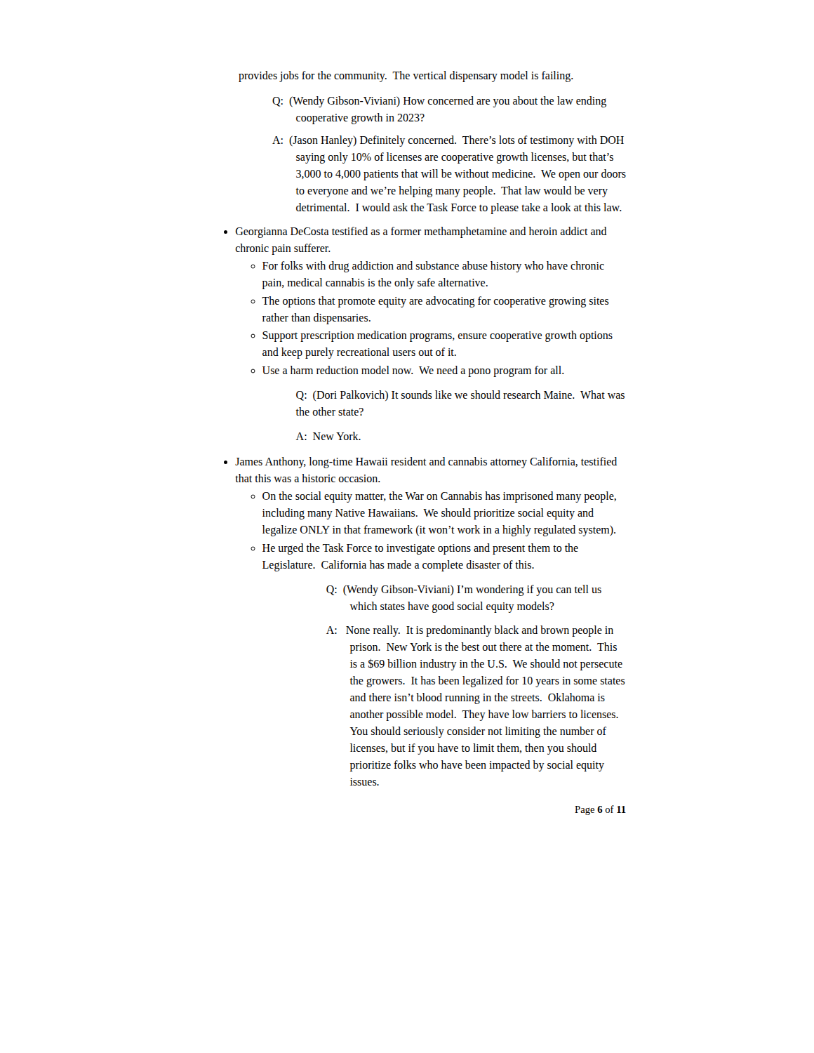provides jobs for the community. The vertical dispensary model is failing.
Q: (Wendy Gibson-Viviani) How concerned are you about the law ending cooperative growth in 2023?
A: (Jason Hanley) Definitely concerned. There’s lots of testimony with DOH saying only 10% of licenses are cooperative growth licenses, but that’s 3,000 to 4,000 patients that will be without medicine. We open our doors to everyone and we’re helping many people. That law would be very detrimental. I would ask the Task Force to please take a look at this law.
Georgianna DeCosta testified as a former methamphetamine and heroin addict and chronic pain sufferer.
For folks with drug addiction and substance abuse history who have chronic pain, medical cannabis is the only safe alternative.
The options that promote equity are advocating for cooperative growing sites rather than dispensaries.
Support prescription medication programs, ensure cooperative growth options and keep purely recreational users out of it.
Use a harm reduction model now. We need a pono program for all.
Q: (Dori Palkovich) It sounds like we should research Maine. What was the other state?
A: New York.
James Anthony, long-time Hawaii resident and cannabis attorney California, testified that this was a historic occasion.
On the social equity matter, the War on Cannabis has imprisoned many people, including many Native Hawaiians. We should prioritize social equity and legalize ONLY in that framework (it won’t work in a highly regulated system).
He urged the Task Force to investigate options and present them to the Legislature. California has made a complete disaster of this.
Q: (Wendy Gibson-Viviani) I’m wondering if you can tell us which states have good social equity models?
A: None really. It is predominantly black and brown people in prison. New York is the best out there at the moment. This is a $69 billion industry in the U.S. We should not persecute the growers. It has been legalized for 10 years in some states and there isn’t blood running in the streets. Oklahoma is another possible model. They have low barriers to licenses. You should seriously consider not limiting the number of licenses, but if you have to limit them, then you should prioritize folks who have been impacted by social equity issues.
Page 6 of 11